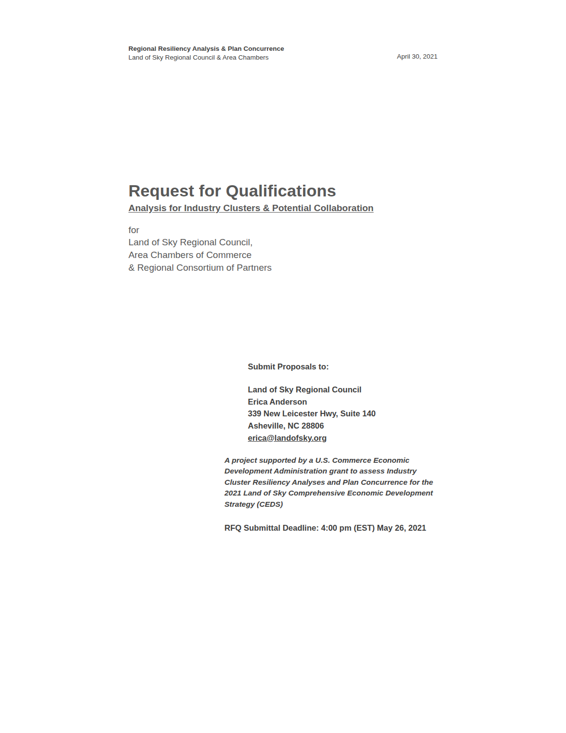Regional Resiliency Analysis & Plan Concurrence
Land of Sky Regional Council & Area Chambers
April 30, 2021
Request for Qualifications
Analysis for Industry Clusters & Potential Collaboration
for
Land of Sky Regional Council,
Area Chambers of Commerce
& Regional Consortium of Partners
Submit Proposals to:
Land of Sky Regional Council
Erica Anderson
339 New Leicester Hwy, Suite 140
Asheville, NC 28806
erica@landofsky.org
A project supported by a U.S. Commerce Economic Development Administration grant to assess Industry Cluster Resiliency Analyses and Plan Concurrence for the 2021 Land of Sky Comprehensive Economic Development Strategy (CEDS)
RFQ Submittal Deadline: 4:00 pm (EST) May 26, 2021